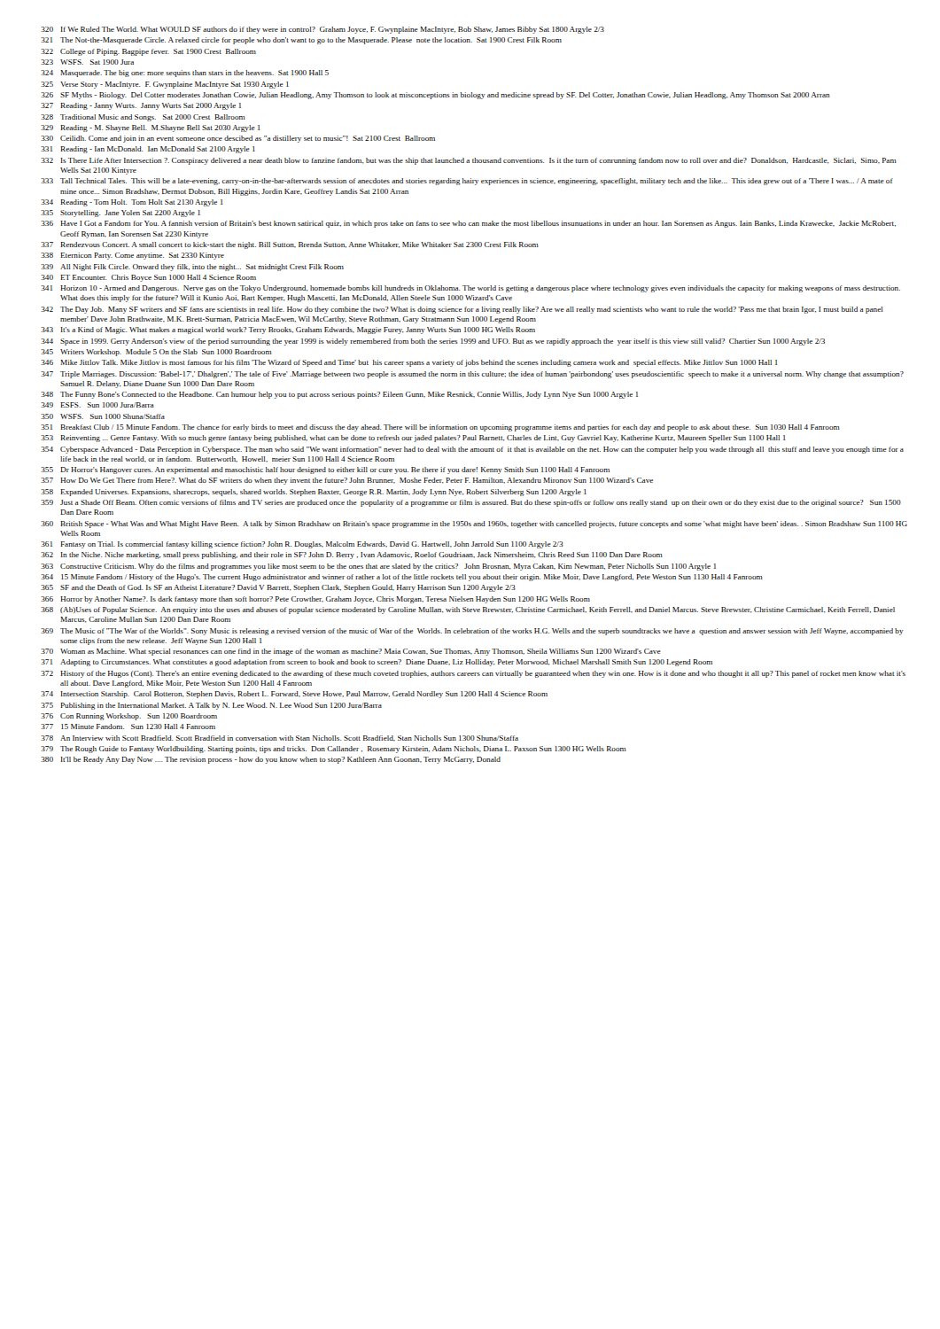320 If We Ruled The World. What WOULD SF authors do if they were in control? Graham Joyce, F. Gwynplaine MacIntyre, Bob Shaw, James Bibby Sat 1800 Argyle 2/3
321 The Not-the-Masquerade Circle. A relaxed circle for people who don't want to go to the Masquerade. Please note the location. Sat 1900 Crest Filk Room
322 College of Piping. Bagpipe fever. Sat 1900 Crest Ballroom
323 WSFS. Sat 1900 Jura
324 Masquerade. The big one: more sequins than stars in the heavens. Sat 1900 Hall 5
325 Verse Story - MacIntyre. F. Gwynplaine MacIntyre Sat 1930 Argyle 1
326 SF Myths - Biology. Del Cotter moderates Jonathan Cowie, Julian Headlong, Amy Thomson to look at misconceptions in biology and medicine spread by SF. Del Cotter, Jonathan Cowie, Julian Headlong, Amy Thomson Sat 2000 Arran
327 Reading - Janny Wurts. Janny Wurts Sat 2000 Argyle 1
328 Traditional Music and Songs. Sat 2000 Crest Ballroom
329 Reading - M. Shayne Bell. M.Shayne Bell Sat 2030 Argyle 1
330 Ceilidh. Come and join in an event someone once descibed as "a distillery set to music"! Sat 2100 Crest Ballroom
331 Reading - Ian McDonald. Ian McDonald Sat 2100 Argyle 1
332 Is There Life After Intersection ?. Conspiracy delivered a near death blow to fanzine fandom, but was the ship that launched a thousand conventions. Is it the turn of conrunning fandom now to roll over and die? Donaldson, Hardcastle, Siclari, Simo, Pam Wells Sat 2100 Kintyre
333 Tall Technical Tales. This will be a late-evening, carry-on-in-the-bar-afterwards session of anecdotes and stories regarding hairy experiences in science, engineering, spaceflight, military tech and the like... This idea grew out of a 'There I was... / A mate of mine once... Simon Bradshaw, Dermot Dobson, Bill Higgins, Jordin Kare, Geoffrey Landis Sat 2100 Arran
334 Reading - Tom Holt. Tom Holt Sat 2130 Argyle 1
335 Storytelling. Jane Yolen Sat 2200 Argyle 1
336 Have I Got a Fandom for You. A fannish version of Britain's best known satirical quiz, in which pros take on fans to see who can make the most libellous insunuations in under an hour. Ian Sorensen as Angus. Iain Banks, Linda Krawecke, Jackie McRobert, Geoff Ryman, Ian Sorensen Sat 2230 Kintyre
337 Rendezvous Concert. A small concert to kick-start the night. Bill Sutton, Brenda Sutton, Anne Whitaker, Mike Whitaker Sat 2300 Crest Filk Room
338 Eternicon Party. Come anytime. Sat 2330 Kintyre
339 All Night Filk Circle. Onward they filk, into the night... Sat midnight Crest Filk Room
340 ET Encounter. Chris Boyce Sun 1000 Hall 4 Science Room
341 Horizon 10 - Armed and Dangerous. Nerve gas on the Tokyo Underground, homemade bombs kill hundreds in Oklahoma. The world is getting a dangerous place where technology gives even individuals the capacity for making weapons of mass destruction. What does this imply for the future? Will it Kunio Aoi, Bart Kemper, Hugh Mascetti, Ian McDonald, Allen Steele Sun 1000 Wizard's Cave
342 The Day Job. Many SF writers and SF fans are scientists in real life. How do they combine the two? What is doing science for a living really like? Are we all really mad scientists who want to rule the world? 'Pass me that brain Igor, I must build a panel member' Dave John Brathwaite, M.K. Brett-Surman, Patricia MacEwen, Wil McCarthy, Steve Rothman, Gary Stratmann Sun 1000 Legend Room
343 It's a Kind of Magic. What makes a magical world work? Terry Brooks, Graham Edwards, Maggie Furey, Janny Wurts Sun 1000 HG Wells Room
344 Space in 1999. Gerry Anderson's view of the period surrounding the year 1999 is widely remembered from both the series 1999 and UFO. But as we rapidly approach the year itself is this view still valid? Chartier Sun 1000 Argyle 2/3
345 Writers Workshop. Module 5 On the Slab Sun 1000 Boardroom
346 Mike Jittlov Talk. Mike Jittlov is most famous for his film 'The Wizard of Speed and Time' but his career spans a variety of jobs behind the scenes including camera work and special effects. Mike Jittlov Sun 1000 Hall 1
347 Triple Marriages. Discussion: 'Babel-17',' Dhalgren',' The tale of Five' .Marriage between two people is assumed the norm in this culture; the idea of human 'pairbondong' uses pseudoscientific speech to make it a universal norm. Why change that assumption? Samuel R. Delany, Diane Duane Sun 1000 Dan Dare Room
348 The Funny Bone's Connected to the Headbone. Can humour help you to put across serious points? Eileen Gunn, Mike Resnick, Connie Willis, Jody Lynn Nye Sun 1000 Argyle 1
349 ESFS. Sun 1000 Jura/Barra
350 WSFS. Sun 1000 Shuna/Staffa
351 Breakfast Club / 15 Minute Fandom. The chance for early birds to meet and discuss the day ahead. There will be information on upcoming programme items and parties for each day and people to ask about these. Sun 1030 Hall 4 Fanroom
353 Reinventing ... Genre Fantasy. With so much genre fantasy being published, what can be done to refresh our jaded palates? Paul Barnett, Charles de Lint, Guy Gavriel Kay, Katherine Kurtz, Maureen Speller Sun 1100 Hall 1
354 Cyberspace Advanced - Data Perception in Cyberspace. The man who said "We want information" never had to deal with the amount of it that is available on the net. How can the computer help you wade through all this stuff and leave you enough time for a life back in the real world, or in fandom. Butterworth, Howell, meier Sun 1100 Hall 4 Science Room
355 Dr Horror's Hangover cures. An experimental and masochistic half hour designed to either kill or cure you. Be there if you dare! Kenny Smith Sun 1100 Hall 4 Fanroom
357 How Do We Get There from Here?. What do SF writers do when they invent the future? John Brunner, Moshe Feder, Peter F. Hamilton, Alexandru Mironov Sun 1100 Wizard's Cave
358 Expanded Universes. Expansions, sharecrops, sequels, shared worlds. Stephen Baxter, George R.R. Martin, Jody Lynn Nye, Robert Silverberg Sun 1200 Argyle 1
359 Just a Shade Off Beam. Often comic versions of films and TV series are produced once the popularity of a programme or film is assured. But do these spin-offs or follow ons really stand up on their own or do they exist due to the original source? Sun 1500 Dan Dare Room
360 British Space - What Was and What Might Have Been. A talk by Simon Bradshaw on Britain's space programme in the 1950s and 1960s, together with cancelled projects, future concepts and some 'what might have been' ideas. . Simon Bradshaw Sun 1100 HG Wells Room
361 Fantasy on Trial. Is commercial fantasy killing science fiction? John R. Douglas, Malcolm Edwards, David G. Hartwell, John Jarrold Sun 1100 Argyle 2/3
362 In the Niche. Niche marketing, small press publishing, and their role in SF? John D. Berry , Ivan Adamovic, Roelof Goudriaan, Jack Nimersheim, Chris Reed Sun 1100 Dan Dare Room
363 Constructive Criticism. Why do the films and programmes you like most seem to be the ones that are slated by the critics? John Brosnan, Myra Cakan, Kim Newman, Peter Nicholls Sun 1100 Argyle 1
36415 Minute Fandom / History of the Hugo's. The current Hugo administrator and winner of rather a lot of the little rockets tell you about their origin. Mike Moir, Dave Langford, Pete Weston Sun 1130 Hall 4 Fanroom
365 SF and the Death of God. Is SF an Atheist Literature? David V Barrett, Stephen Clark, Stephen Gould, Harry Harrison Sun 1200 Argyle 2/3
366 Horror by Another Name?. Is dark fantasy more than soft horror? Pete Crowther, Graham Joyce, Chris Morgan, Teresa Nielsen Hayden Sun 1200 HG Wells Room
368(Ab)Uses of Popular Science. An enquiry into the uses and abuses of popular science moderated by Caroline Mullan, with Steve Brewster, Christine Carmichael, Keith Ferrell, and Daniel Marcus. Steve Brewster, Christine Carmichael, Keith Ferrell, Daniel Marcus, Caroline Mullan Sun 1200 Dan Dare Room
369 The Music of "The War of the Worlds". Sony Music is releasing a revised version of the music of War of the Worlds. In celebration of the works H.G. Wells and the superb soundtracks we have a question and answer session with Jeff Wayne, accompanied by some clips from the new release. Jeff Wayne Sun 1200 Hall 1
370 Woman as Machine. What special resonances can one find in the image of the woman as machine? Maia Cowan, Sue Thomas, Amy Thomson, Sheila Williams Sun 1200 Wizard's Cave
371 Adapting to Circumstances. What constitutes a good adaptation from screen to book and book to screen? Diane Duane, Liz Holliday, Peter Morwood, Michael Marshall Smith Sun 1200 Legend Room
372 History of the Hugos (Cont). There's an entire evening dedicated to the awarding of these much coveted trophies, authors careers can virtually be guaranteed when they win one. How is it done and who thought it all up? This panel of rocket men know what it's all about. Dave Langford, Mike Moir, Pete Weston Sun 1200 Hall 4 Fanroom
374 Intersection Starship. Carol Botteron, Stephen Davis, Robert L. Forward, Steve Howe, Paul Marrow, Gerald Nordley Sun 1200 Hall 4 Science Room
375 Publishing in the International Market. A Talk by N. Lee Wood. N. Lee Wood Sun 1200 Jura/Barra
376 Con Running Workshop. Sun 1200 Boardroom
37715 Minute Fandom. Sun 1230 Hall 4 Fanroom
378 An Interview with Scott Bradfield. Scott Bradfield in conversation with Stan Nicholls. Scott Bradfield, Stan Nicholls Sun 1300 Shuna/Staffa
379 The Rough Guide to Fantasy Worldbuilding. Starting points, tips and tricks. Don Callander , Rosemary Kirstein, Adam Nichols, Diana L. Paxson Sun 1300 HG Wells Room
380 It'll be Ready Any Day Now .... The revision process - how do you know when to stop? Kathleen Ann Goonan, Terry McGarry, Donald